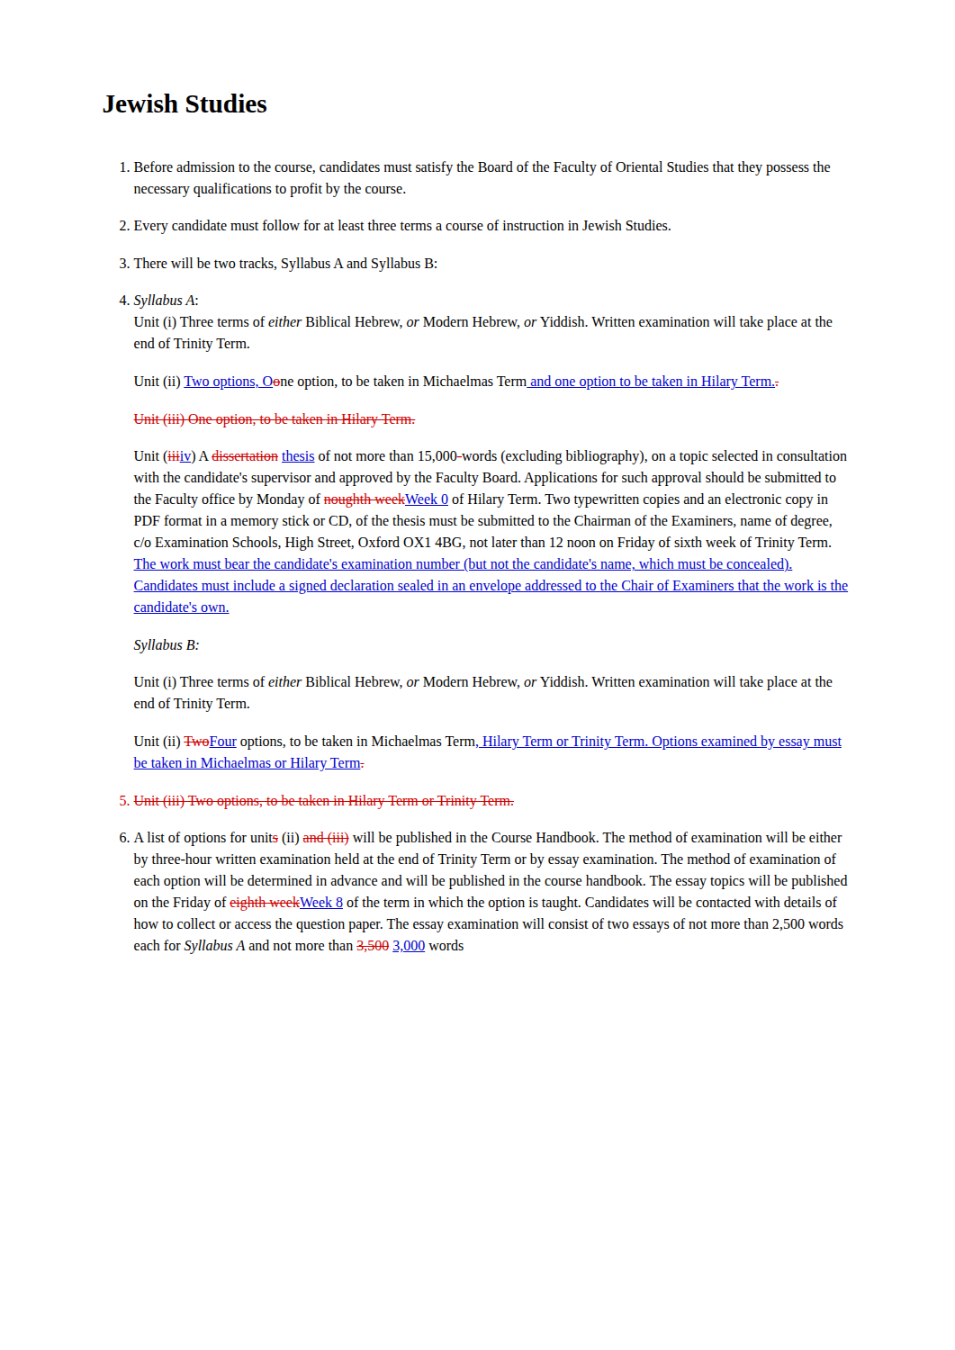Jewish Studies
Before admission to the course, candidates must satisfy the Board of the Faculty of Oriental Studies that they possess the necessary qualifications to profit by the course.
Every candidate must follow for at least three terms a course of instruction in Jewish Studies.
There will be two tracks, Syllabus A and Syllabus B:
Syllabus A:
Unit (i) Three terms of either Biblical Hebrew, or Modern Hebrew, or Yiddish. Written examination will take place at the end of Trinity Term.
Unit (ii) Two options, O one option, to be taken in Michaelmas Term and one option to be taken in Hilary Term..
Unit (iii) One option, to be taken in Hilary Term.
Unit (iii iv) A dissertation thesis of not more than 15,000-words (excluding bibliography), on a topic selected in consultation with the candidate's supervisor and approved by the Faculty Board. Applications for such approval should be submitted to the Faculty office by Monday of noughth week Week 0 of Hilary Term. Two typewritten copies and an electronic copy in PDF format in a memory stick or CD, of the thesis must be submitted to the Chairman of the Examiners, name of degree, c/o Examination Schools, High Street, Oxford OX1 4BG, not later than 12 noon on Friday of sixth week of Trinity Term. The work must bear the candidate's examination number (but not the candidate's name, which must be concealed). Candidates must include a signed declaration sealed in an envelope addressed to the Chair of Examiners that the work is the candidate's own.
Syllabus B:
Unit (i) Three terms of either Biblical Hebrew, or Modern Hebrew, or Yiddish. Written examination will take place at the end of Trinity Term.
Unit (ii) Two Four options, to be taken in Michaelmas Term, Hilary Term or Trinity Term. Options examined by essay must be taken in Michaelmas or Hilary Term.
Unit (iii) Two options, to be taken in Hilary Term or Trinity Term.
A list of options for units (ii) and (iii) will be published in the Course Handbook. The method of examination will be either by three-hour written examination held at the end of Trinity Term or by essay examination. The method of examination of each option will be determined in advance and will be published in the course handbook. The essay topics will be published on the Friday of eighth week Week 8 of the term in which the option is taught. Candidates will be contacted with details of how to collect or access the question paper. The essay examination will consist of two essays of not more than 2,500 words each for Syllabus A and not more than 3,500 3,000 words